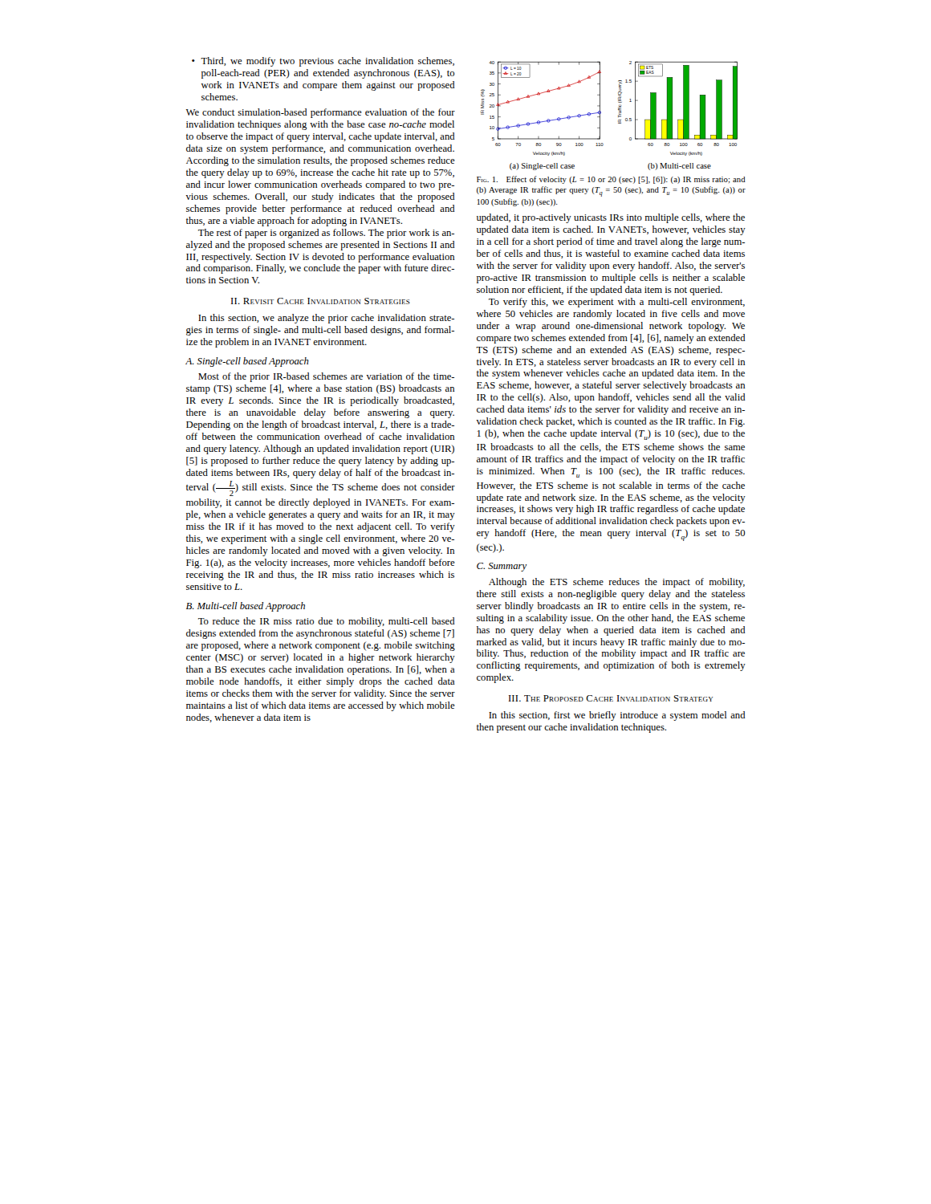Third, we modify two previous cache invalidation schemes, poll-each-read (PER) and extended asynchronous (EAS), to work in IVANETs and compare them against our proposed schemes.
We conduct simulation-based performance evaluation of the four invalidation techniques along with the base case no-cache model to observe the impact of query interval, cache update interval, and data size on system performance, and communication overhead. According to the simulation results, the proposed schemes reduce the query delay up to 69%, increase the cache hit rate up to 57%, and incur lower communication overheads compared to two previous schemes. Overall, our study indicates that the proposed schemes provide better performance at reduced overhead and thus, are a viable approach for adopting in IVANETs.
The rest of paper is organized as follows. The prior work is analyzed and the proposed schemes are presented in Sections II and III, respectively. Section IV is devoted to performance evaluation and comparison. Finally, we conclude the paper with future directions in Section V.
II. Revisit Cache Invalidation Strategies
In this section, we analyze the prior cache invalidation strategies in terms of single- and multi-cell based designs, and formalize the problem in an IVANET environment.
A. Single-cell based Approach
Most of the prior IR-based schemes are variation of the timestamp (TS) scheme [4], where a base station (BS) broadcasts an IR every L seconds. Since the IR is periodically broadcasted, there is an unavoidable delay before answering a query. Depending on the length of broadcast interval, L, there is a tradeoff between the communication overhead of cache invalidation and query latency. Although an updated invalidation report (UIR) [5] is proposed to further reduce the query latency by adding updated items between IRs, query delay of half of the broadcast interval (L 2) still exists. Since the TS scheme does not consider mobility, it cannot be directly deployed in IVANETs. For example, when a vehicle generates a query and waits for an IR, it may miss the IR if it has moved to the next adjacent cell. To verify this, we experiment with a single cell environment, where 20 vehicles are randomly located and moved with a given velocity. In Fig. 1(a), as the velocity increases, more vehicles handoff before receiving the IR and thus, the IR miss ratio increases which is sensitive to L.
B. Multi-cell based Approach
To reduce the IR miss ratio due to mobility, multi-cell based designs extended from the asynchronous stateful (AS) scheme [7] are proposed, where a network component (e.g. mobile switching center (MSC) or server) located in a higher network hierarchy than a BS executes cache invalidation operations. In [6], when a mobile node handoffs, it either simply drops the cached data items or checks them with the server for validity. Since the server maintains a list of which data items are accessed by which mobile nodes, whenever a data item is
5 10 15 20 25 30 35 40 60 70 80 90 100 110 IR Miss (%) Velocity (km/h) L = 10 L = 20
(a) Single-cell case
0 0.5 1 1.5 2 60 80 100 60 80 100 IR Traffic (IR/Query) Velocity (km/h) ETS EAS
(b) Multi-cell case
Fig. 1. Effect of velocity (L = 10 or 20 (sec) [5], [6]): (a) IR miss ratio; and (b) Average IR traffic per query (Tq = 50 (sec), and Tu = 10 (Subfig. (a)) or 100 (Subfig. (b)) (sec)).
updated, it pro-actively unicasts IRs into multiple cells, where the updated data item is cached. In VANETs, however, vehicles stay in a cell for a short period of time and travel along the large number of cells and thus, it is wasteful to examine cached data items with the server for validity upon every handoff. Also, the server's pro-active IR transmission to multiple cells is neither a scalable solution nor efficient, if the updated data item is not queried.
To verify this, we experiment with a multi-cell environment, where 50 vehicles are randomly located in five cells and move under a wrap around one-dimensional network topology. We compare two schemes extended from [4], [6], namely an extended TS (ETS) scheme and an extended AS (EAS) scheme, respectively. In ETS, a stateless server broadcasts an IR to every cell in the system whenever vehicles cache an updated data item. In the EAS scheme, however, a stateful server selectively broadcasts an IR to the cell(s). Also, upon handoff, vehicles send all the valid cached data items' ids to the server for validity and receive an invalidation check packet, which is counted as the IR traffic. In Fig. 1 (b), when the cache update interval (Tu) is 10 (sec), due to the IR broadcasts to all the cells, the ETS scheme shows the same amount of IR traffics and the impact of velocity on the IR traffic is minimized. When Tu is 100 (sec), the IR traffic reduces. However, the ETS scheme is not scalable in terms of the cache update rate and network size. In the EAS scheme, as the velocity increases, it shows very high IR traffic regardless of cache update interval because of additional invalidation check packets upon every handoff (Here, the mean query interval (Tq) is set to 50 (sec).).
C. Summary
Although the ETS scheme reduces the impact of mobility, there still exists a non-negligible query delay and the stateless server blindly broadcasts an IR to entire cells in the system, resulting in a scalability issue. On the other hand, the EAS scheme has no query delay when a queried data item is cached and marked as valid, but it incurs heavy IR traffic mainly due to mobility. Thus, reduction of the mobility impact and IR traffic are conflicting requirements, and optimization of both is extremely complex.
III. The Proposed Cache Invalidation Strategy
In this section, first we briefly introduce a system model and then present our cache invalidation techniques.